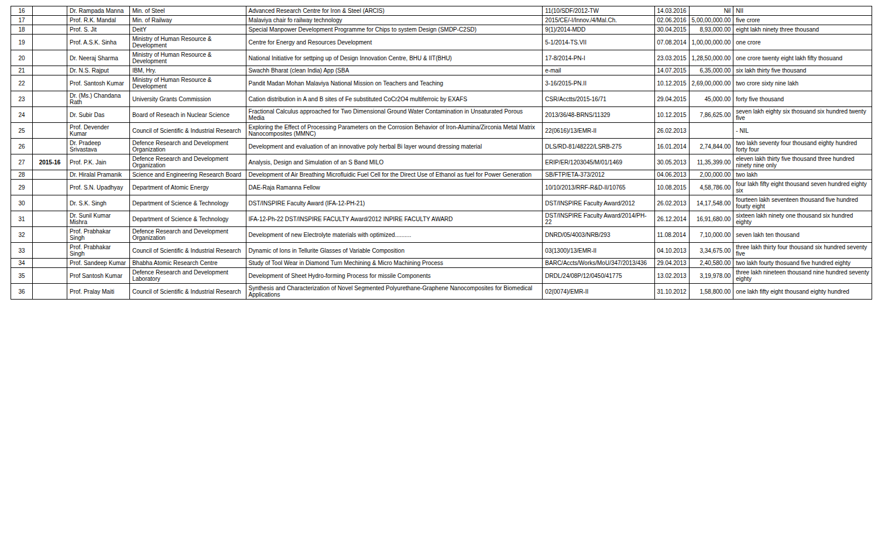| | 16 | | Dr. Rampada Manna | Min. of Steel | Advanced Research Centre for Iron & Steel (ARCIS) | 11(10/SDF/2012-TW | 14.03.2016 | Nil | NII |
| | 17 | | Prof. R.K. Mandal | Min. of Railway | Malaviya chair fo railway technology | 2015/CE/-I/Innov./4/Mal.Ch. | 02.06.2016 | 5,00,00,000.00 | five crore |
| | 18 | | Prof. S. Jit | DeitY | Special Manpower Development Programme for Chips to system Design (SMDP-C2SD) | 9(1)/2014-MDD | 30.04.2015 | 8,93,000.00 | eight lakh ninety three thousand |
| | 19 | | Prof. A.S.K. Sinha | Ministry of Human Resource & Development | Centre for Energy and Resources Development | 5-1/2014-TS.VII | 07.08.2014 | 1,00,00,000.00 | one crore |
| | 20 | | Dr. Neeraj Sharma | Ministry of Human Resource & Development | National Initiative for settping up of Design Innovation Centre, BHU & IIT(BHU) | 17-8/2014-PN-I | 23.03.2015 | 1,28,50,000.00 | one crore twenty eight lakh fifty thosuand |
| | 21 | | Dr. N.S. Rajput | IBM, Hry. | Swachh Bharat (clean India) App (SBA | e-mail | 14.07.2015 | 6,35,000.00 | six lakh thirty five thousand |
| | 22 | | Prof. Santosh Kumar | Ministry of Human Resource & Development | Pandit Madan Mohan Malaviya National Mission on Teachers and Teaching | 3-16/2015-PN.II | 10.12.2015 | 2,69,00,000.00 | two crore sixty nine lakh |
| | 23 | | Dr. (Ms.) Chandana Rath | University Grants Commission | Cation distribution in A and B sites of Fe substituted CoCr2O4 multiferroic by EXAFS | CSR/Acctts/2015-16/71 | 29.04.2015 | 45,000.00 | forty five thousand |
| | 24 | | Dr. Subir Das | Board of Reseach in Nuclear Science | Fractional Calculus approached for Two Dimensional Ground Water Contamination in Unsaturated Porous Media | 2013/36/48-BRNS/11329 | 10.12.2015 | 7,86,625.00 | seven lakh eighty six thosuand six hundred twenty five |
| | 25 | | Prof. Devender Kumar | Council of Scientific & Industrial Research | Exploring the Effect of Processing Parameters on the Corrosion Behavior of Iron-Alumina/Zirconia Metal Matrix Nanocomposites (MMNC) | 22(0616)/13/EMR-II | 26.02.2013 | | - NIL |
| | 26 | | Dr. Pradeep Srivastava | Defence Research and Development Organization | Development and evaluation of an innovative poly herbal Bi layer wound dressing material | DLS/RD-81/48222/LSRB-275 | 16.01.2014 | 2,74,844.00 | two lakh seventy four thousand eighty hundred forty four |
| | 27 | 2015-16 | Prof. P.K. Jain | Defence Research and Development Organization | Analysis, Design and Simulation of an S Band MILO | ERIP/ER/1203045/M/01/1469 | 30.05.2013 | 11,35,399.00 | eleven lakh thirty five thousand three hundred ninety nine only |
| | 28 | | Dr. Hiralal Pramanik | Science and Engineering Research Board | Development of Air Breathing Microfluidic Fuel Cell for the Direct Use of Ethanol as fuel for Power Generation | SB/FTP/ETA-373/2012 | 04.06.2013 | 2,00,000.00 | two lakh |
| | 29 | | Prof. S.N. Upadhyay | Department of Atomic Energy | DAE-Raja Ramanna Fellow | 10/10/2013/RRF-R&D-II/10765 | 10.08.2015 | 4,58,786.00 | four lakh fifty eight thousand seven hundred eighty six |
| | 30 | | Dr. S.K. Singh | Department of Science & Technology | DST/INSPIRE Faculty Award (IFA-12-PH-21) | DST/INSPIRE Faculty Award/2012 | 26.02.2013 | 14,17,548.00 | fourteen lakh seventeen thousand five hundred fourty eight |
| | 31 | | Dr. Sunil Kumar Mishra | Department of Science & Technology | IFA-12-Ph-22 DST/INSPIRE FACULTY Award/2012 INPIRE FACULTY AWARD | DST/INSPIRE Faculty Award/2014/PH-22 | 26.12.2014 | 16,91,680.00 | sixteen lakh ninety one thousand six hundred eighty |
| | 32 | | Prof. Prabhakar Singh | Defence Research and Development Organization | Development of new Electrolyte materials with optimized.......... | DNRD/05/4003/NRB/293 | 11.08.2014 | 7,10,000.00 | seven lakh ten thousand |
| | 33 | | Prof. Prabhakar Singh | Council of Scientific & Industrial Research | Dynamic of Ions in Tellurite Glasses of Variable Composition | 03(1300)/13/EMR-II | 04.10.2013 | 3,34,675.00 | three lakh thirty four thousand six hundred seventy five |
| | 34 | | Prof. Sandeep Kumar | Bhabha Atomic Research Centre | Study of Tool Wear in Diamond Turn Mechining & Micro Machining Process | BARC/Accts/Works/MoU/347/2013/436 | 29.04.2013 | 2,40,580.00 | two lakh fourty thosuand five hundred eighty |
| | 35 | | Prof Santosh Kumar | Defence Research and Development Laboratory | Development of Sheet Hydro-forming Process for missile Components | DRDL/24/08P/12/0450/41775 | 13.02.2013 | 3,19,978.00 | three lakh nineteen thousand nine hundred seventy eighty |
| | 36 | | Prof. Pralay Maiti | Council of Scientific & Industrial Research | Synthesis and Characterization of Novel Segmented Polyurethane-Graphene Nanocomposites for Biomedical Applications | 02(0074)/EMR-II | 31.10.2012 | 1,58,800.00 | one lakh fifty eight thousand eighty hundred |